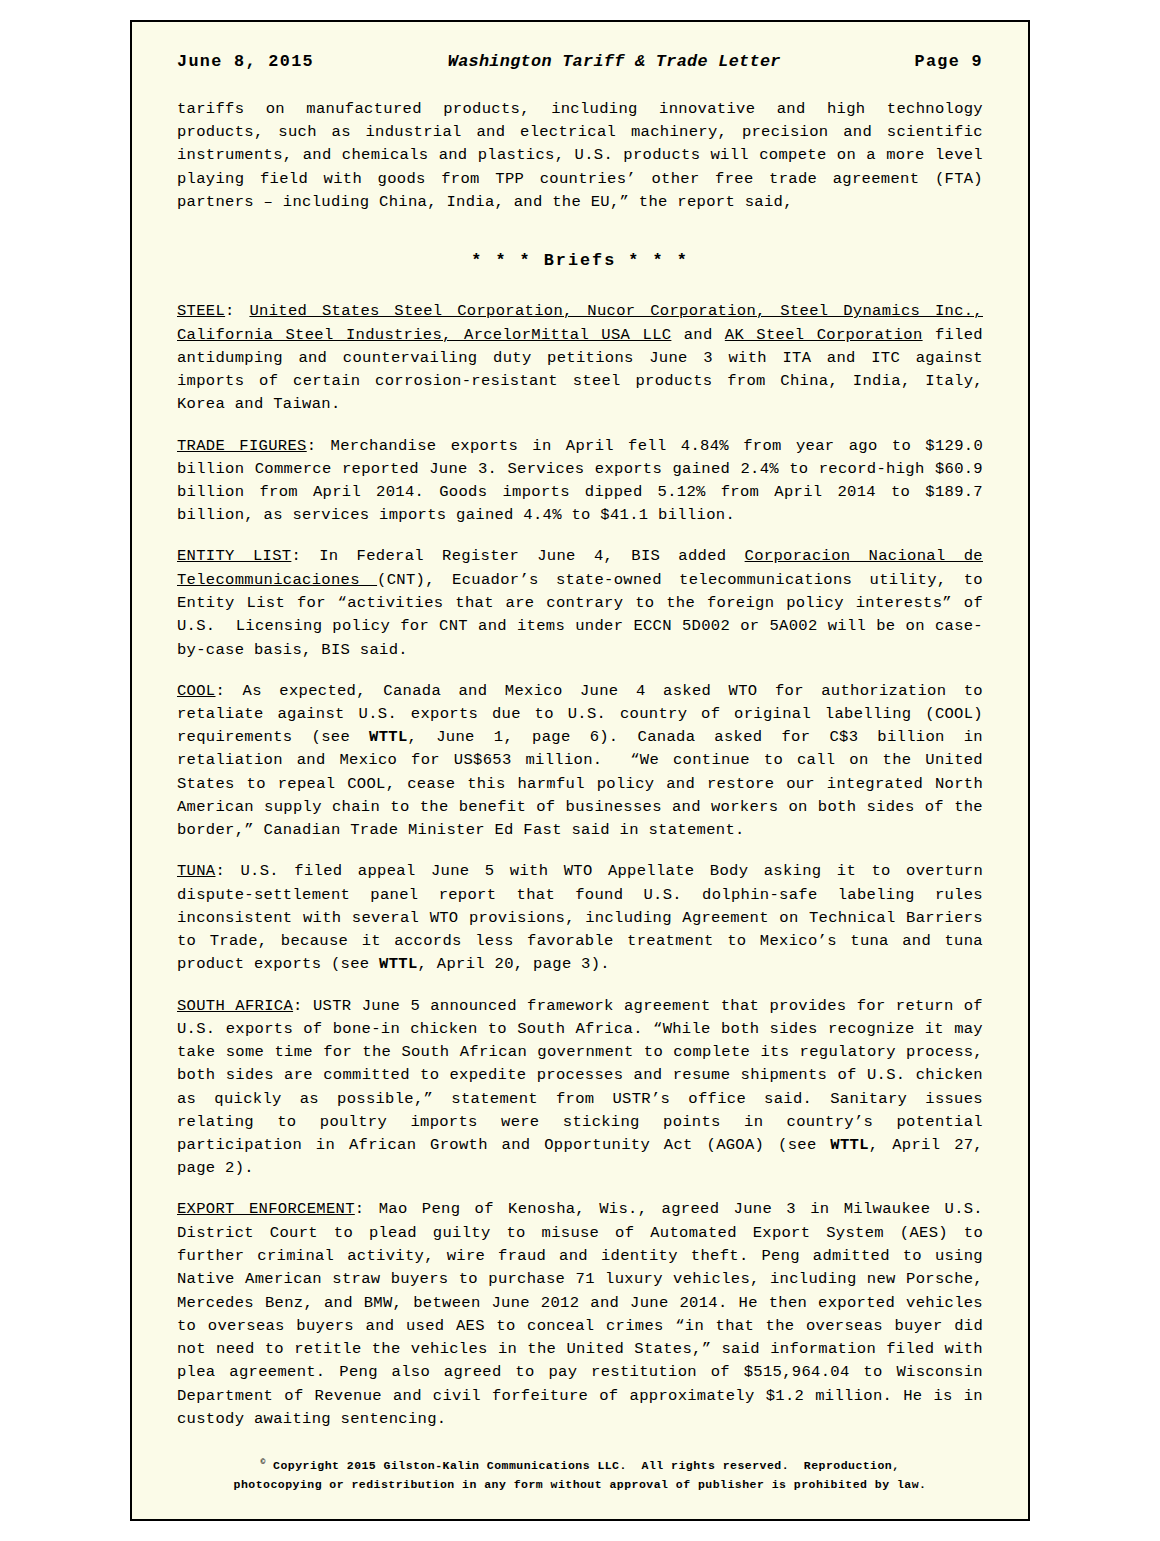June 8, 2015 Washington Tariff & Trade Letter Page 9
tariffs on manufactured products, including innovative and high technology products, such as industrial and electrical machinery, precision and scientific instruments, and chemicals and plastics, U.S. products will compete on a more level playing field with goods from TPP countries’ other free trade agreement (FTA) partners – including China, India, and the EU,” the report said,
* * * Briefs * * *
STEEL: United States Steel Corporation, Nucor Corporation, Steel Dynamics Inc., California Steel Industries, ArcelorMittal USA LLC and AK Steel Corporation filed antidumping and countervailing duty petitions June 3 with ITA and ITC against imports of certain corrosion-resistant steel products from China, India, Italy, Korea and Taiwan.
TRADE FIGURES: Merchandise exports in April fell 4.84% from year ago to $129.0 billion Commerce reported June 3. Services exports gained 2.4% to record-high $60.9 billion from April 2014. Goods imports dipped 5.12% from April 2014 to $189.7 billion, as services imports gained 4.4% to $41.1 billion.
ENTITY LIST: In Federal Register June 4, BIS added Corporacion Nacional de Telecommunicaciones (CNT), Ecuador’s state-owned telecommunications utility, to Entity List for “activities that are contrary to the foreign policy interests” of U.S. Licensing policy for CNT and items under ECCN 5D002 or 5A002 will be on case-by-case basis, BIS said.
COOL: As expected, Canada and Mexico June 4 asked WTO for authorization to retaliate against U.S. exports due to U.S. country of original labelling (COOL) requirements (see WTTL, June 1, page 6). Canada asked for C$3 billion in retaliation and Mexico for US$653 million. “We continue to call on the United States to repeal COOL, cease this harmful policy and restore our integrated North American supply chain to the benefit of businesses and workers on both sides of the border,” Canadian Trade Minister Ed Fast said in statement.
TUNA: U.S. filed appeal June 5 with WTO Appellate Body asking it to overturn dispute-settlement panel report that found U.S. dolphin-safe labeling rules inconsistent with several WTO provisions, including Agreement on Technical Barriers to Trade, because it accords less favorable treatment to Mexico’s tuna and tuna product exports (see WTTL, April 20, page 3).
SOUTH AFRICA: USTR June 5 announced framework agreement that provides for return of U.S. exports of bone-in chicken to South Africa. “While both sides recognize it may take some time for the South African government to complete its regulatory process, both sides are committed to expedite processes and resume shipments of U.S. chicken as quickly as possible,” statement from USTR’s office said. Sanitary issues relating to poultry imports were sticking points in country’s potential participation in African Growth and Opportunity Act (AGOA) (see WTTL, April 27, page 2).
EXPORT ENFORCEMENT: Mao Peng of Kenosha, Wis., agreed June 3 in Milwaukee U.S. District Court to plead guilty to misuse of Automated Export System (AES) to further criminal activity, wire fraud and identity theft. Peng admitted to using Native American straw buyers to purchase 71 luxury vehicles, including new Porsche, Mercedes Benz, and BMW, between June 2012 and June 2014. He then exported vehicles to overseas buyers and used AES to conceal crimes “in that the overseas buyer did not need to retitle the vehicles in the United States,” said information filed with plea agreement. Peng also agreed to pay restitution of $515,964.04 to Wisconsin Department of Revenue and civil forfeiture of approximately $1.2 million. He is in custody awaiting sentencing.
© Copyright 2015 Gilston-Kalin Communications LLC. All rights reserved. Reproduction,
photocopying or redistribution in any form without approval of publisher is prohibited by law.